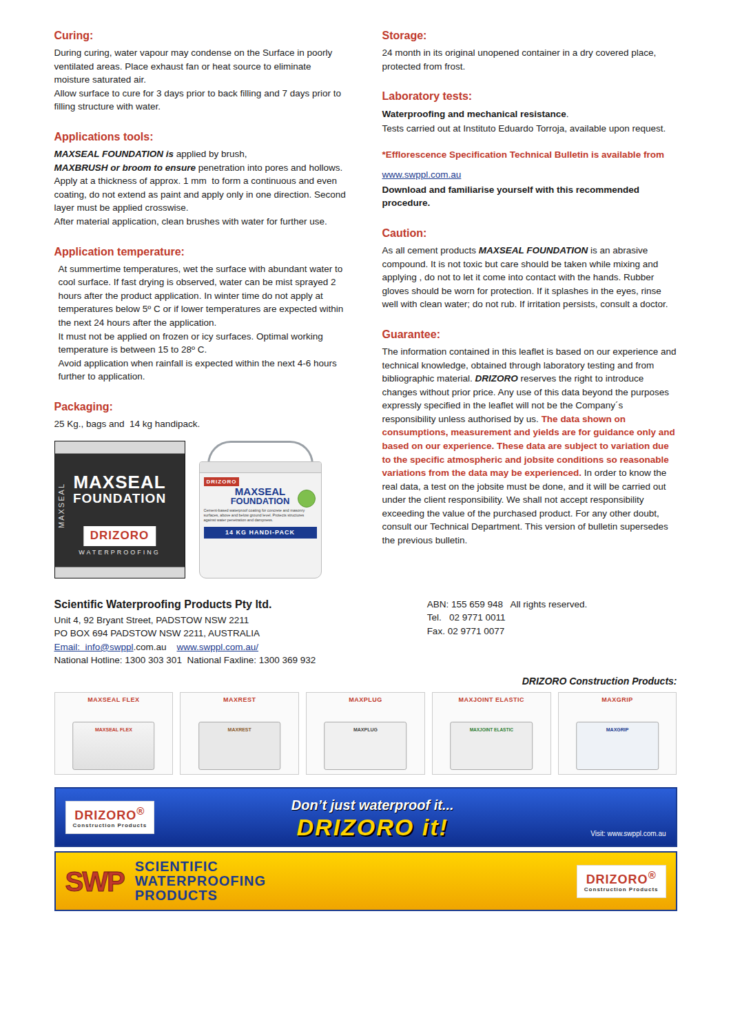Curing:
During curing, water vapour may condense on the Surface in poorly ventilated areas. Place exhaust fan or heat source to eliminate moisture saturated air.
Allow surface to cure for 3 days prior to back filling and 7 days prior to filling structure with water.
Applications tools:
MAXSEAL FOUNDATION is applied by brush,
MAXBRUSH or broom to ensure penetration into pores and hollows. Apply at a thickness of approx. 1 mm to form a continuous and even coating, do not extend as paint and apply only in one direction. Second layer must be applied crosswise.
After material application, clean brushes with water for further use.
Application temperature:
At summertime temperatures, wet the surface with abundant water to cool surface. If fast drying is observed, water can be mist sprayed 2 hours after the product application. In winter time do not apply at temperatures below 5º C or if lower temperatures are expected within the next 24 hours after the application.
It must not be applied on frozen or icy surfaces. Optimal working temperature is between 15 to 28º C.
Avoid application when rainfall is expected within the next 4-6 hours further to application.
Packaging:
25 Kg., bags and 14 kg handipack.
MAXSEAL
MAXSEAL FOUNDATION
DRIZORO
WATERPROOFING
DRIZORO
MAXSEALFOUNDATION
Cement-based waterproof coating for concrete and masonry surfaces, above and below ground level. Protects structures against water penetration and dampness.
14 KG HANDI-PACK
Storage:
24 month in its original unopened container in a dry covered place, protected from frost.
Laboratory tests:
Waterproofing and mechanical resistance.
Tests carried out at Instituto Eduardo Torroja, available upon request.
*Efflorescence Specification Technical Bulletin is available from
www.swppl.com.au
Download and familiarise yourself with this recommended procedure.
Caution:
As all cement products MAXSEAL FOUNDATION is an abrasive compound. It is not toxic but care should be taken while mixing and applying , do not to let it come into contact with the hands. Rubber gloves should be worn for protection. If it splashes in the eyes, rinse well with clean water; do not rub. If irritation persists, consult a doctor.
Guarantee:
The information contained in this leaflet is based on our experience and technical knowledge, obtained through laboratory testing and from bibliographic material. DRIZORO reserves the right to introduce changes without prior price. Any use of this data beyond the purposes expressly specified in the leaflet will not be the Company´s responsibility unless authorised by us. The data shown on consumptions, measurement and yields are for guidance only and based on our experience. These data are subject to variation due to the specific atmospheric and jobsite conditions so reasonable variations from the data may be experienced. In order to know the real data, a test on the jobsite must be done, and it will be carried out under the client responsibility. We shall not accept responsibility exceeding the value of the purchased product. For any other doubt, consult our Technical Department. This version of bulletin supersedes the previous bulletin.
Scientific Waterproofing Products Pty ltd.
Unit 4, 92 Bryant Street, PADSTOW NSW 2211
PO BOX 694 PADSTOW NSW 2211, AUSTRALIA
Email: info@swppl.com.au www.swppl.com.au/
National Hotline: 1300 303 301 National Faxline: 1300 369 932
ABN: 155 659 948 All rights reserved.
Tel. 02 9771 0011
Fax. 02 9771 0077
DRIZORO Construction Products:
MAXSEAL FLEX
MAXREST
MAXPLUG
MAXJOINT ELASTIC
MAXGRIP
DRIZORO® Construction Products
Don’t just waterproof it... DRIZORO it!
Visit: www.swppl.com.au
SWP
SCIENTIFIC
WATERPROOFING
PRODUCTS
DRIZORO® Construction Products